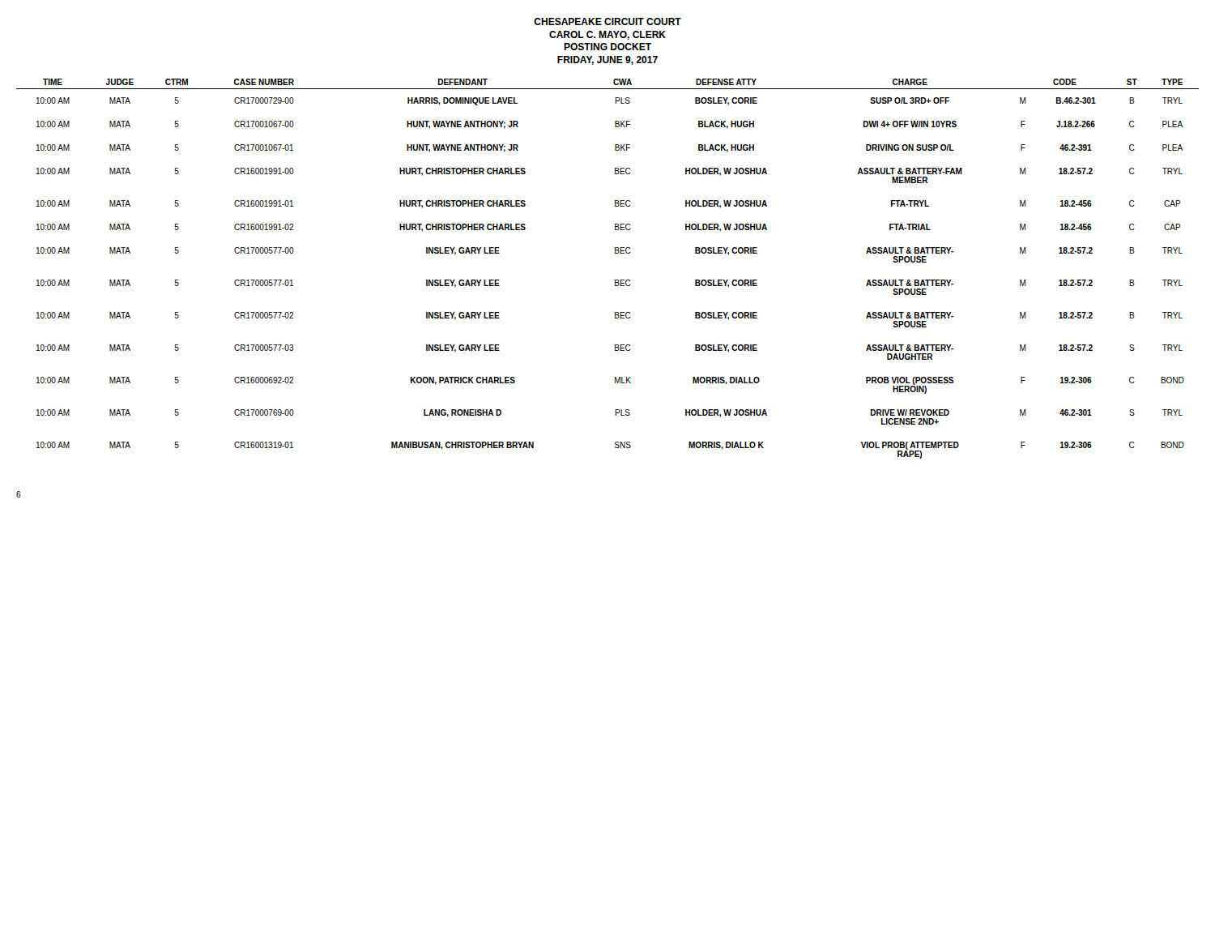CHESAPEAKE CIRCUIT COURT
CAROL C. MAYO, CLERK
POSTING DOCKET
FRIDAY, JUNE 9, 2017
| TIME | JUDGE | CTRM | CASE NUMBER | DEFENDANT | CWA | DEFENSE ATTY | CHARGE | CODE | ST | TYPE |
| --- | --- | --- | --- | --- | --- | --- | --- | --- | --- | --- |
| 10:00 AM | MATA | 5 | CR17000729-00 | HARRIS, DOMINIQUE LAVEL | PLS | BOSLEY, CORIE | SUSP O/L 3RD+ OFF | M | B.46.2-301 | B | TRYL |
| 10:00 AM | MATA | 5 | CR17001067-00 | HUNT, WAYNE ANTHONY; JR | BKF | BLACK, HUGH | DWI 4+ OFF W/IN 10YRS | F | J.18.2-266 | C | PLEA |
| 10:00 AM | MATA | 5 | CR17001067-01 | HUNT, WAYNE ANTHONY; JR | BKF | BLACK, HUGH | DRIVING ON SUSP O/L | F | 46.2-391 | C | PLEA |
| 10:00 AM | MATA | 5 | CR16001991-00 | HURT, CHRISTOPHER CHARLES | BEC | HOLDER, W JOSHUA | ASSAULT & BATTERY-FAM MEMBER | M | 18.2-57.2 | C | TRYL |
| 10:00 AM | MATA | 5 | CR16001991-01 | HURT, CHRISTOPHER CHARLES | BEC | HOLDER, W JOSHUA | FTA-TRYL | M | 18.2-456 | C | CAP |
| 10:00 AM | MATA | 5 | CR16001991-02 | HURT, CHRISTOPHER CHARLES | BEC | HOLDER, W JOSHUA | FTA-TRIAL | M | 18.2-456 | C | CAP |
| 10:00 AM | MATA | 5 | CR17000577-00 | INSLEY, GARY LEE | BEC | BOSLEY, CORIE | ASSAULT & BATTERY- SPOUSE | M | 18.2-57.2 | B | TRYL |
| 10:00 AM | MATA | 5 | CR17000577-01 | INSLEY, GARY LEE | BEC | BOSLEY, CORIE | ASSAULT & BATTERY- SPOUSE | M | 18.2-57.2 | B | TRYL |
| 10:00 AM | MATA | 5 | CR17000577-02 | INSLEY, GARY LEE | BEC | BOSLEY, CORIE | ASSAULT & BATTERY- SPOUSE | M | 18.2-57.2 | B | TRYL |
| 10:00 AM | MATA | 5 | CR17000577-03 | INSLEY, GARY LEE | BEC | BOSLEY, CORIE | ASSAULT & BATTERY- DAUGHTER | M | 18.2-57.2 | S | TRYL |
| 10:00 AM | MATA | 5 | CR16000692-02 | KOON, PATRICK CHARLES | MLK | MORRIS, DIALLO | PROB VIOL (POSSESS HEROIN) | F | 19.2-306 | C | BOND |
| 10:00 AM | MATA | 5 | CR17000769-00 | LANG, RONEISHA D | PLS | HOLDER, W JOSHUA | DRIVE W/ REVOKED LICENSE 2ND+ | M | 46.2-301 | S | TRYL |
| 10:00 AM | MATA | 5 | CR16001319-01 | MANIBUSAN, CHRISTOPHER BRYAN | SNS | MORRIS, DIALLO K | VIOL PROB( ATTEMPTED RAPE) | F | 19.2-306 | C | BOND |
6